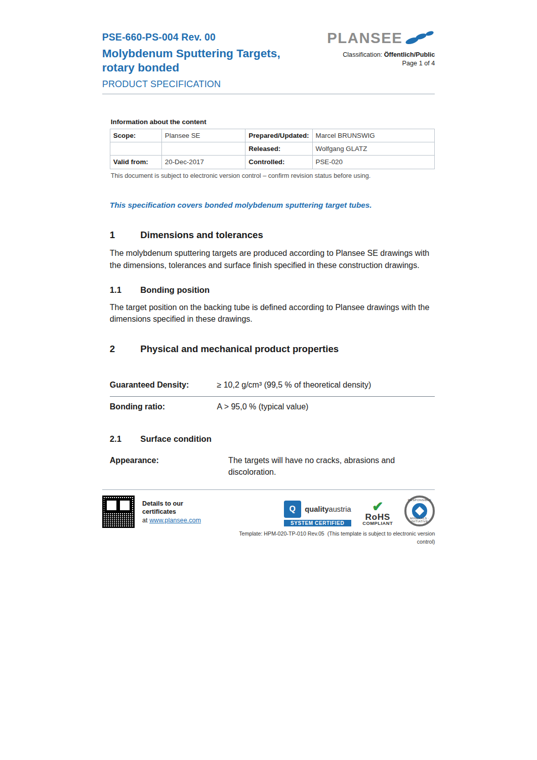PSE-660-PS-004 Rev. 00
Molybdenum Sputtering Targets, rotary bonded
PRODUCT SPECIFICATION
PLANSEE
Classification: Öffentlich/Public
Page 1 of 4
Information about the content
| Scope: | Plansee SE | Prepared/Updated: | Marcel BRUNSWIG |
| | | Released: | Wolfgang GLATZ |
| Valid from: | 20-Dec-2017 | Controlled: | PSE-020 |
This document is subject to electronic version control – confirm revision status before using.
This specification covers bonded molybdenum sputtering target tubes.
1 Dimensions and tolerances
The molybdenum sputtering targets are produced according to Plansee SE drawings with the dimensions, tolerances and surface finish specified in these construction drawings.
1.1 Bonding position
The target position on the backing tube is defined according to Plansee drawings with the dimensions specified in these drawings.
2 Physical and mechanical product properties
Guaranteed Density:
≥ 10,2 g/cm³ (99,5 % of theoretical density)
Bonding ratio:
A > 95,0 % (typical value)
2.1 Surface condition
Appearance:
The targets will have no cracks, abrasions and discoloration.
Details to our certificates
at www.plansee.com
Q
qualityaustria
SYSTEM CERTIFIED
✔
RoHS
COMPLIANT
RESPONSIBLE
MINERALS · INITIATIVE
Template: HPM-020-TP-010 Rev.05 (This template is subject to electronic version control)